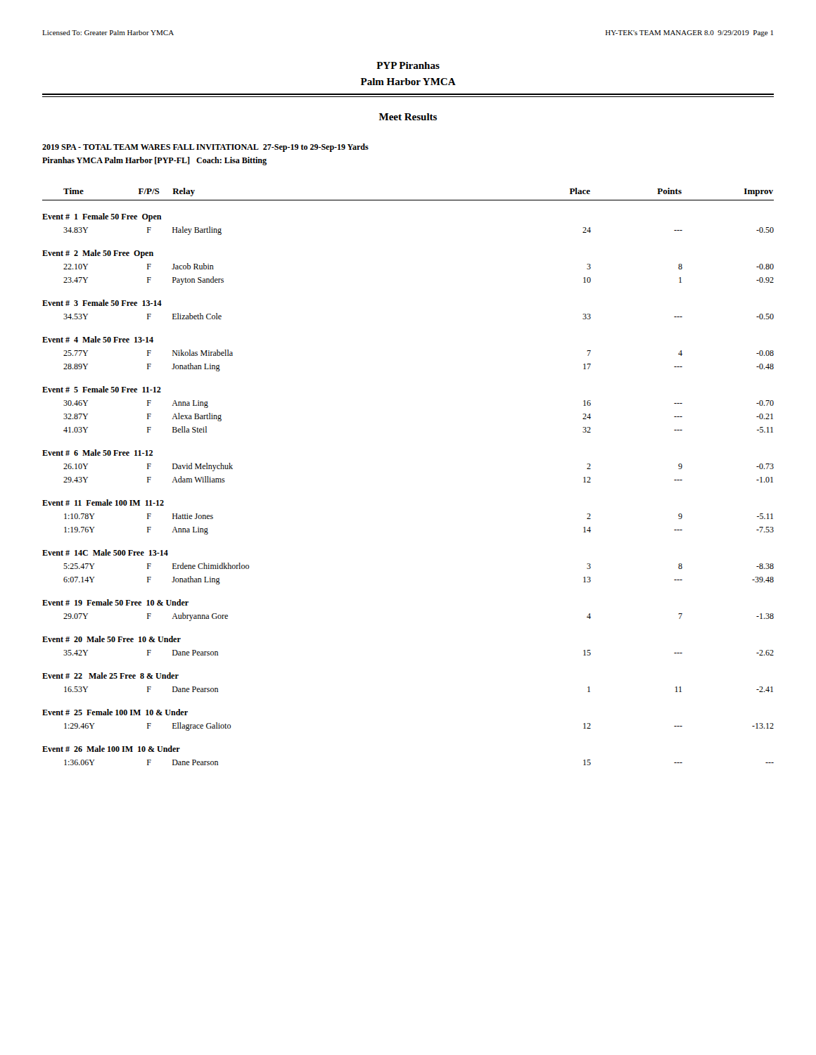Licensed To: Greater Palm Harbor YMCA HY-TEK's TEAM MANAGER 8.0 9/29/2019 Page 1
PYP Piranhas
Palm Harbor YMCA
Meet Results
2019 SPA - TOTAL TEAM WARES FALL INVITATIONAL 27-Sep-19 to 29-Sep-19 Yards
Piranhas YMCA Palm Harbor [PYP-FL] Coach: Lisa Bitting
| Time | F/P/S | Relay | Place | Points | Improv |
| --- | --- | --- | --- | --- | --- |
| Event # 1 Female 50 Free Open |
| 34.83Y | F | Haley Bartling | 24 | --- | -0.50 |
| Event # 2 Male 50 Free Open |
| 22.10Y | F | Jacob Rubin | 3 | 8 | -0.80 |
| 23.47Y | F | Payton Sanders | 10 | 1 | -0.92 |
| Event # 3 Female 50 Free 13-14 |
| 34.53Y | F | Elizabeth Cole | 33 | --- | -0.50 |
| Event # 4 Male 50 Free 13-14 |
| 25.77Y | F | Nikolas Mirabella | 7 | 4 | -0.08 |
| 28.89Y | F | Jonathan Ling | 17 | --- | -0.48 |
| Event # 5 Female 50 Free 11-12 |
| 30.46Y | F | Anna Ling | 16 | --- | -0.70 |
| 32.87Y | F | Alexa Bartling | 24 | --- | -0.21 |
| 41.03Y | F | Bella Steil | 32 | --- | -5.11 |
| Event # 6 Male 50 Free 11-12 |
| 26.10Y | F | David Melnychuk | 2 | 9 | -0.73 |
| 29.43Y | F | Adam Williams | 12 | --- | -1.01 |
| Event # 11 Female 100 IM 11-12 |
| 1:10.78Y | F | Hattie Jones | 2 | 9 | -5.11 |
| 1:19.76Y | F | Anna Ling | 14 | --- | -7.53 |
| Event # 14C Male 500 Free 13-14 |
| 5:25.47Y | F | Erdene Chimidkhorloo | 3 | 8 | -8.38 |
| 6:07.14Y | F | Jonathan Ling | 13 | --- | -39.48 |
| Event # 19 Female 50 Free 10 & Under |
| 29.07Y | F | Aubryanna Gore | 4 | 7 | -1.38 |
| Event # 20 Male 50 Free 10 & Under |
| 35.42Y | F | Dane Pearson | 15 | --- | -2.62 |
| Event # 22 Male 25 Free 8 & Under |
| 16.53Y | F | Dane Pearson | 1 | 11 | -2.41 |
| Event # 25 Female 100 IM 10 & Under |
| 1:29.46Y | F | Ellagrace Galioto | 12 | --- | -13.12 |
| Event # 26 Male 100 IM 10 & Under |
| 1:36.06Y | F | Dane Pearson | 15 | --- | --- |